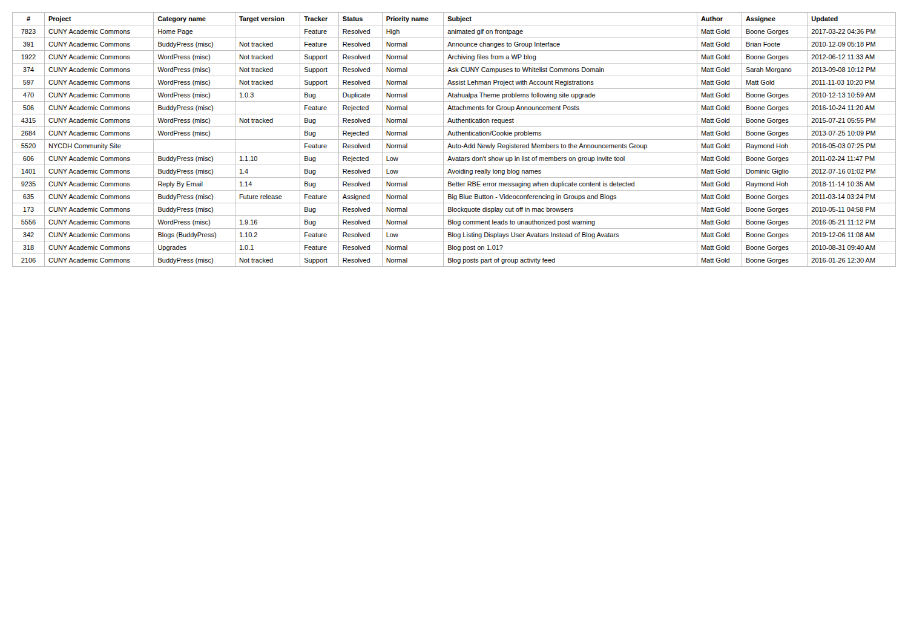| # | Project | Category name | Target version | Tracker | Status | Priority name | Subject | Author | Assignee | Updated |
| --- | --- | --- | --- | --- | --- | --- | --- | --- | --- | --- |
| 7823 | CUNY Academic Commons | Home Page | | Feature | Resolved | High | animated gif on frontpage | Matt Gold | Boone Gorges | 2017-03-22 04:36 PM |
| 391 | CUNY Academic Commons | BuddyPress (misc) | Not tracked | Feature | Resolved | Normal | Announce changes to Group Interface | Matt Gold | Brian Foote | 2010-12-09 05:18 PM |
| 1922 | CUNY Academic Commons | WordPress (misc) | Not tracked | Support | Resolved | Normal | Archiving files from a WP blog | Matt Gold | Boone Gorges | 2012-06-12 11:33 AM |
| 374 | CUNY Academic Commons | WordPress (misc) | Not tracked | Support | Resolved | Normal | Ask CUNY Campuses to Whitelist Commons Domain | Matt Gold | Sarah Morgano | 2013-09-08 10:12 PM |
| 597 | CUNY Academic Commons | WordPress (misc) | Not tracked | Support | Resolved | Normal | Assist Lehman Project with Account Registrations | Matt Gold | Matt Gold | 2011-11-03 10:20 PM |
| 470 | CUNY Academic Commons | WordPress (misc) | 1.0.3 | Bug | Duplicate | Normal | Atahualpa Theme problems following site upgrade | Matt Gold | Boone Gorges | 2010-12-13 10:59 AM |
| 506 | CUNY Academic Commons | BuddyPress (misc) | | Feature | Rejected | Normal | Attachments for Group Announcement Posts | Matt Gold | Boone Gorges | 2016-10-24 11:20 AM |
| 4315 | CUNY Academic Commons | WordPress (misc) | Not tracked | Bug | Resolved | Normal | Authentication request | Matt Gold | Boone Gorges | 2015-07-21 05:55 PM |
| 2684 | CUNY Academic Commons | WordPress (misc) | | Bug | Rejected | Normal | Authentication/Cookie problems | Matt Gold | Boone Gorges | 2013-07-25 10:09 PM |
| 5520 | NYCDH Community Site | | | Feature | Resolved | Normal | Auto-Add Newly Registered Members to the Announcements Group | Matt Gold | Raymond Hoh | 2016-05-03 07:25 PM |
| 606 | CUNY Academic Commons | BuddyPress (misc) | 1.1.10 | Bug | Rejected | Low | Avatars don't show up in list of members on group invite tool | Matt Gold | Boone Gorges | 2011-02-24 11:47 PM |
| 1401 | CUNY Academic Commons | BuddyPress (misc) | 1.4 | Bug | Resolved | Low | Avoiding really long blog names | Matt Gold | Dominic Giglio | 2012-07-16 01:02 PM |
| 9235 | CUNY Academic Commons | Reply By Email | 1.14 | Bug | Resolved | Normal | Better RBE error messaging when duplicate content is detected | Matt Gold | Raymond Hoh | 2018-11-14 10:35 AM |
| 635 | CUNY Academic Commons | BuddyPress (misc) | Future release | Feature | Assigned | Normal | Big Blue Button - Videoconferencing in Groups and Blogs | Matt Gold | Boone Gorges | 2011-03-14 03:24 PM |
| 173 | CUNY Academic Commons | BuddyPress (misc) | | Bug | Resolved | Normal | Blockquote display cut off in mac browsers | Matt Gold | Boone Gorges | 2010-05-11 04:58 PM |
| 5556 | CUNY Academic Commons | WordPress (misc) | 1.9.16 | Bug | Resolved | Normal | Blog comment leads to unauthorized post warning | Matt Gold | Boone Gorges | 2016-05-21 11:12 PM |
| 342 | CUNY Academic Commons | Blogs (BuddyPress) | 1.10.2 | Feature | Resolved | Low | Blog Listing Displays User Avatars Instead of Blog Avatars | Matt Gold | Boone Gorges | 2019-12-06 11:08 AM |
| 318 | CUNY Academic Commons | Upgrades | 1.0.1 | Feature | Resolved | Normal | Blog post on 1.01? | Matt Gold | Boone Gorges | 2010-08-31 09:40 AM |
| 2106 | CUNY Academic Commons | BuddyPress (misc) | Not tracked | Support | Resolved | Normal | Blog posts part of group activity feed | Matt Gold | Boone Gorges | 2016-01-26 12:30 AM |